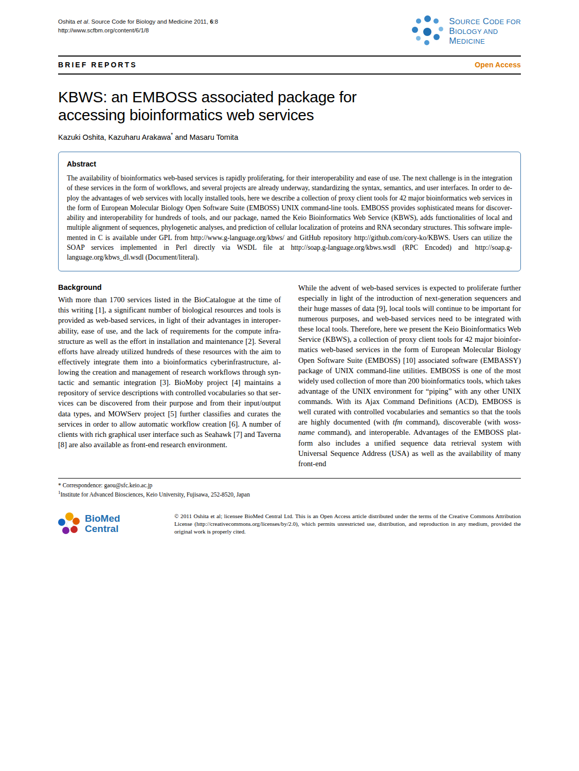Oshita et al. Source Code for Biology and Medicine 2011, 6:8
http://www.scfbm.org/content/6/1/8
SOURCE CODE FOR
BIOLOGY AND
MEDICINE
BRIEF REPORTS
Open Access
KBWS: an EMBOSS associated package for
accessing bioinformatics web services
Kazuki Oshita, Kazuharu Arakawa* and Masaru Tomita
Abstract
The availability of bioinformatics web-based services is rapidly proliferating, for their interoperability and ease of use. The next challenge is in the integration of these services in the form of workflows, and several projects are already underway, standardizing the syntax, semantics, and user interfaces. In order to deploy the advantages of web services with locally installed tools, here we describe a collection of proxy client tools for 42 major bioinformatics web services in the form of European Molecular Biology Open Software Suite (EMBOSS) UNIX command-line tools. EMBOSS provides sophisticated means for discoverability and interoperability for hundreds of tools, and our package, named the Keio Bioinformatics Web Service (KBWS), adds functionalities of local and multiple alignment of sequences, phylogenetic analyses, and prediction of cellular localization of proteins and RNA secondary structures. This software implemented in C is available under GPL from http://www.g-language.org/kbws/ and GitHub repository http://github.com/cory-ko/KBWS. Users can utilize the SOAP services implemented in Perl directly via WSDL file at http://soap.g-language.org/kbws.wsdl (RPC Encoded) and http://soap.g-language.org/kbws_dl.wsdl (Document/literal).
Background
With more than 1700 services listed in the BioCatalogue at the time of this writing [1], a significant number of biological resources and tools is provided as web-based services, in light of their advantages in interoperability, ease of use, and the lack of requirements for the compute infrastructure as well as the effort in installation and maintenance [2]. Several efforts have already utilized hundreds of these resources with the aim to effectively integrate them into a bioinformatics cyberinfrastructure, allowing the creation and management of research workflows through syntactic and semantic integration [3]. BioMoby project [4] maintains a repository of service descriptions with controlled vocabularies so that services can be discovered from their purpose and from their input/output data types, and MOWServ project [5] further classifies and curates the services in order to allow automatic workflow creation [6]. A number of clients with rich graphical user interface such as Seahawk [7] and Taverna [8] are also available as front-end research environment.
While the advent of web-based services is expected to proliferate further especially in light of the introduction of next-generation sequencers and their huge masses of data [9], local tools will continue to be important for numerous purposes, and web-based services need to be integrated with these local tools. Therefore, here we present the Keio Bioinformatics Web Service (KBWS), a collection of proxy client tools for 42 major bioinformatics web-based services in the form of European Molecular Biology Open Software Suite (EMBOSS) [10] associated software (EMBASSY) package of UNIX command-line utilities. EMBOSS is one of the most widely used collection of more than 200 bioinformatics tools, which takes advantage of the UNIX environment for “piping” with any other UNIX commands. With its Ajax Command Definitions (ACD), EMBOSS is well curated with controlled vocabularies and semantics so that the tools are highly documented (with tfm command), discoverable (with wossname command), and interoperable. Advantages of the EMBOSS platform also includes a unified sequence data retrieval system with Universal Sequence Address (USA) as well as the availability of many front-end
* Correspondence: gaou@sfc.keio.ac.jp
1Institute for Advanced Biosciences, Keio University, Fujisawa, 252-8520, Japan
BioMed
Central
© 2011 Oshita et al; licensee BioMed Central Ltd. This is an Open Access article distributed under the terms of the Creative Commons Attribution License (http://creativecommons.org/licenses/by/2.0), which permits unrestricted use, distribution, and reproduction in any medium, provided the original work is properly cited.